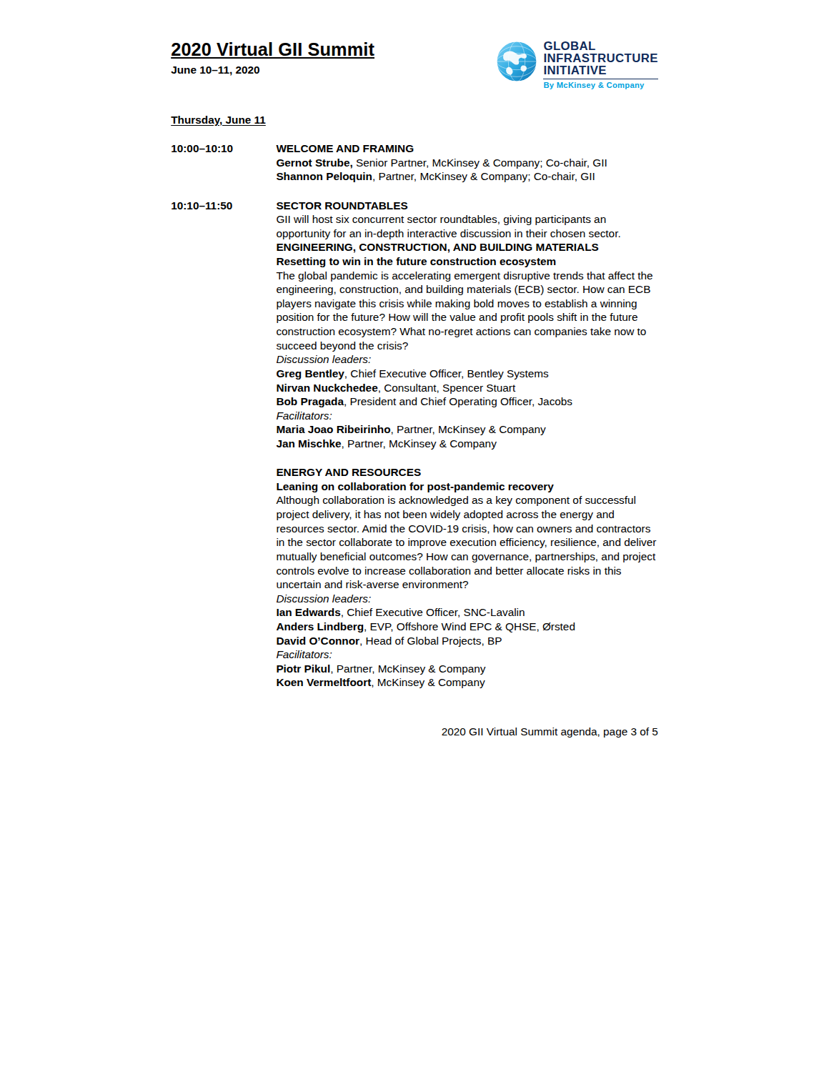2020 Virtual GII Summit
June 10–11, 2020
GLOBAL INFRASTRUCTURE INITIATIVE
By McKinsey & Company
Thursday, June 11
10:00–10:10
Welcome and framing
Gernot Strube, Senior Partner, McKinsey & Company; Co-chair, GII
Shannon Peloquin, Partner, McKinsey & Company; Co-chair, GII
10:10–11:50
Sector roundtables
GII will host six concurrent sector roundtables, giving participants an opportunity for an in-depth interactive discussion in their chosen sector.
Engineering, construction, and building materials
Resetting to win in the future construction ecosystem
The global pandemic is accelerating emergent disruptive trends that affect the engineering, construction, and building materials (ECB) sector. How can ECB players navigate this crisis while making bold moves to establish a winning position for the future? How will the value and profit pools shift in the future construction ecosystem? What no-regret actions can companies take now to succeed beyond the crisis?
Discussion leaders:
Greg Bentley, Chief Executive Officer, Bentley Systems
Nirvan Nuckchedee, Consultant, Spencer Stuart
Bob Pragada, President and Chief Operating Officer, Jacobs
Facilitators:
Maria Joao Ribeirinho, Partner, McKinsey & Company
Jan Mischke, Partner, McKinsey & Company
Energy and resources
Leaning on collaboration for post-pandemic recovery
Although collaboration is acknowledged as a key component of successful project delivery, it has not been widely adopted across the energy and resources sector. Amid the COVID-19 crisis, how can owners and contractors in the sector collaborate to improve execution efficiency, resilience, and deliver mutually beneficial outcomes? How can governance, partnerships, and project controls evolve to increase collaboration and better allocate risks in this uncertain and risk-averse environment?
Discussion leaders:
Ian Edwards, Chief Executive Officer, SNC-Lavalin
Anders Lindberg, EVP, Offshore Wind EPC & QHSE, Ørsted
David O’Connor, Head of Global Projects, BP
Facilitators:
Piotr Pikul, Partner, McKinsey & Company
Koen Vermeltfoort, McKinsey & Company
2020 GII Virtual Summit agenda, page 3 of 5